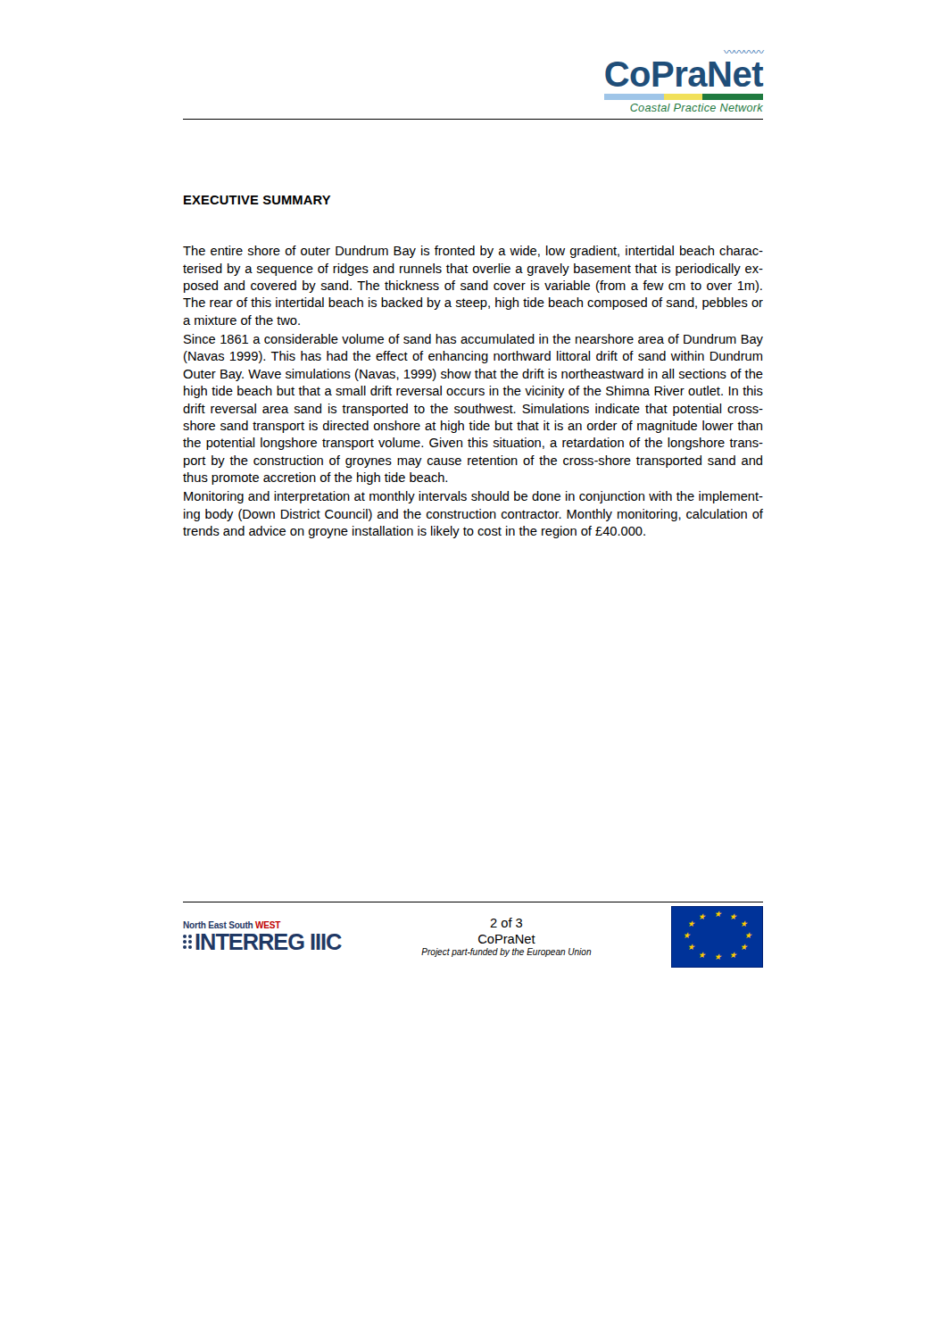〰〰〰〰
Co Pra Net
Coastal Practice Network
EXECUTIVE SUMMARY
The entire shore of outer Dundrum Bay is fronted by a wide, low gradient, intertidal beach characterised by a sequence of ridges and runnels that overlie a gravely basement that is periodically exposed and covered by sand. The thickness of sand cover is variable (from a few cm to over 1m). The rear of this intertidal beach is backed by a steep, high tide beach composed of sand, pebbles or a mixture of the two.
Since 1861 a considerable volume of sand has accumulated in the nearshore area of Dundrum Bay (Navas 1999). This has had the effect of enhancing northward littoral drift of sand within Dundrum Outer Bay. Wave simulations (Navas, 1999) show that the drift is northeastward in all sections of the high tide beach but that a small drift reversal occurs in the vicinity of the Shimna River outlet. In this drift reversal area sand is transported to the southwest. Simulations indicate that potential cross-shore sand transport is directed onshore at high tide but that it is an order of magnitude lower than the potential longshore transport volume. Given this situation, a retardation of the longshore transport by the construction of groynes may cause retention of the cross-shore transported sand and thus promote accretion of the high tide beach.
Monitoring and interpretation at monthly intervals should be done in conjunction with the implementing body (Down District Council) and the construction contractor. Monthly monitoring, calculation of trends and advice on groyne installation is likely to cost in the region of £40.000.
North East South WEST
INTERREG IIIC
2 of 3
CoPraNet
Project part-funded by the European Union
★ ★ ★ ★ ★ ★ ★ ★ ★ ★ ★ ★